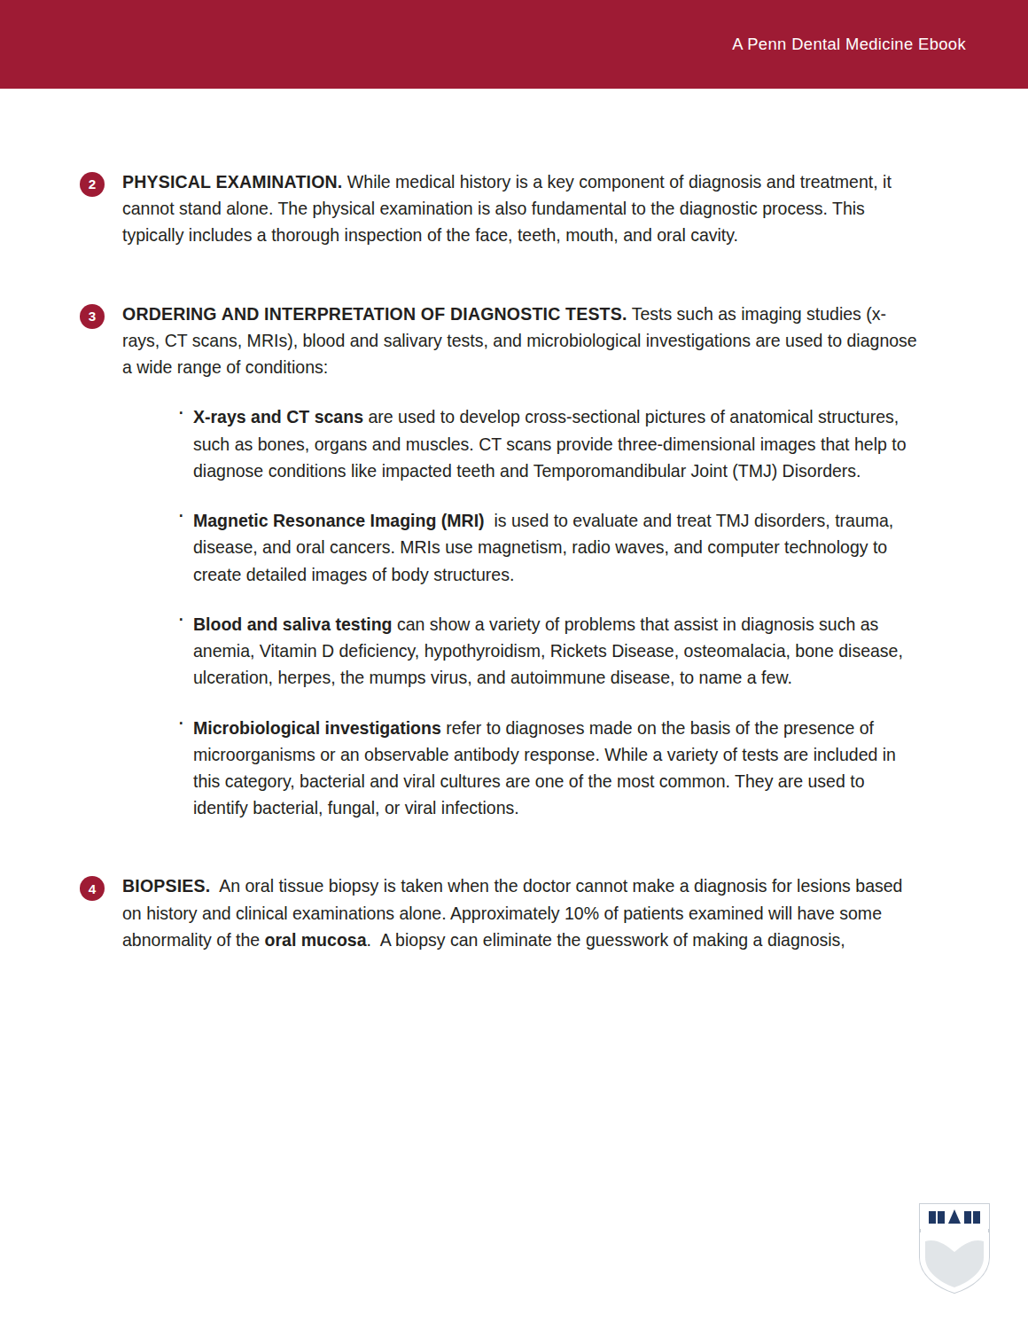A Penn Dental Medicine Ebook
2
PHYSICAL EXAMINATION. While medical history is a key component of diagnosis and treatment, it cannot stand alone. The physical examination is also fundamental to the diagnostic process. This typically includes a thorough inspection of the face, teeth, mouth, and oral cavity.
3
ORDERING AND INTERPRETATION OF DIAGNOSTIC TESTS. Tests such as imaging studies (x-rays, CT scans, MRIs), blood and salivary tests, and microbiological investigations are used to diagnose a wide range of conditions:
X-rays and CT scans are used to develop cross-sectional pictures of anatomical structures, such as bones, organs and muscles. CT scans provide three-dimensional images that help to diagnose conditions like impacted teeth and Temporomandibular Joint (TMJ) Disorders.
Magnetic Resonance Imaging (MRI) is used to evaluate and treat TMJ disorders, trauma, disease, and oral cancers. MRIs use magnetism, radio waves, and computer technology to create detailed images of body structures.
Blood and saliva testing can show a variety of problems that assist in diagnosis such as anemia, Vitamin D deficiency, hypothyroidism, Rickets Disease, osteomalacia, bone disease, ulceration, herpes, the mumps virus, and autoimmune disease, to name a few.
Microbiological investigations refer to diagnoses made on the basis of the presence of microorganisms or an observable antibody response. While a variety of tests are included in this category, bacterial and viral cultures are one of the most common. They are used to identify bacterial, fungal, or viral infections.
4
BIOPSIES. An oral tissue biopsy is taken when the doctor cannot make a diagnosis for lesions based on history and clinical examinations alone. Approximately 10% of patients examined will have some abnormality of the oral mucosa. A biopsy can eliminate the guesswork of making a diagnosis,